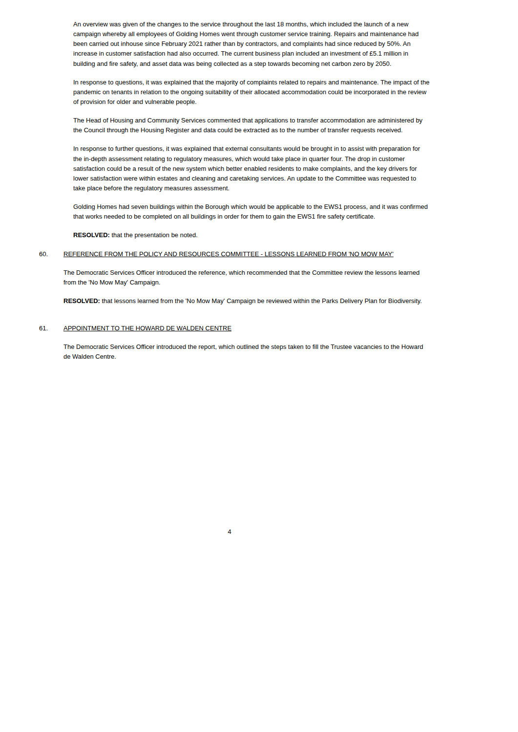An overview was given of the changes to the service throughout the last 18 months, which included the launch of a new campaign whereby all employees of Golding Homes went through customer service training. Repairs and maintenance had been carried out inhouse since February 2021 rather than by contractors, and complaints had since reduced by 50%. An increase in customer satisfaction had also occurred. The current business plan included an investment of £5.1 million in building and fire safety, and asset data was being collected as a step towards becoming net carbon zero by 2050.
In response to questions, it was explained that the majority of complaints related to repairs and maintenance. The impact of the pandemic on tenants in relation to the ongoing suitability of their allocated accommodation could be incorporated in the review of provision for older and vulnerable people.
The Head of Housing and Community Services commented that applications to transfer accommodation are administered by the Council through the Housing Register and data could be extracted as to the number of transfer requests received.
In response to further questions, it was explained that external consultants would be brought in to assist with preparation for the in-depth assessment relating to regulatory measures, which would take place in quarter four. The drop in customer satisfaction could be a result of the new system which better enabled residents to make complaints, and the key drivers for lower satisfaction were within estates and cleaning and caretaking services. An update to the Committee was requested to take place before the regulatory measures assessment.
Golding Homes had seven buildings within the Borough which would be applicable to the EWS1 process, and it was confirmed that works needed to be completed on all buildings in order for them to gain the EWS1 fire safety certificate.
RESOLVED: that the presentation be noted.
60.
Reference from the Policy and Resources Committee - Lessons Learned from 'No Mow May'
The Democratic Services Officer introduced the reference, which recommended that the Committee review the lessons learned from the 'No Mow May' Campaign.
RESOLVED: that lessons learned from the 'No Mow May' Campaign be reviewed within the Parks Delivery Plan for Biodiversity.
61.
Appointment to the Howard de Walden Centre
The Democratic Services Officer introduced the report, which outlined the steps taken to fill the Trustee vacancies to the Howard de Walden Centre.
4